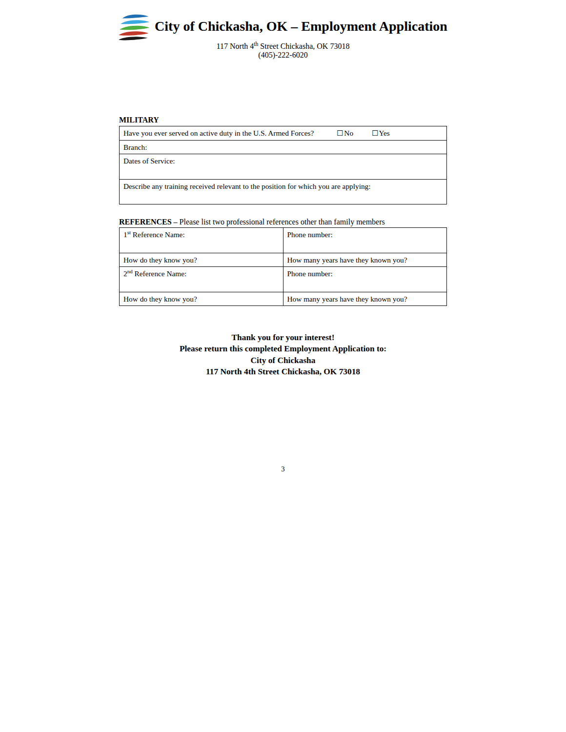City of Chickasha, OK – Employment Application
117 North 4th Street Chickasha, OK 73018
(405)-222-6020
MILITARY
| Have you ever served on active duty in the U.S. Armed Forces? ☐ No ☐ Yes |
| Branch: |
| Dates of Service: |
| Describe any training received relevant to the position for which you are applying: |
REFERENCES – Please list two professional references other than family members
| 1 st Reference Name: | Phone number: |
| How do they know you? | How many years have they known you? |
| 2 nd Reference Name: | Phone number: |
| How do they know you? | How many years have they known you? |
Thank you for your interest!
Please return this completed Employment Application to:
City of Chickasha
117 North 4th Street Chickasha, OK 73018
3